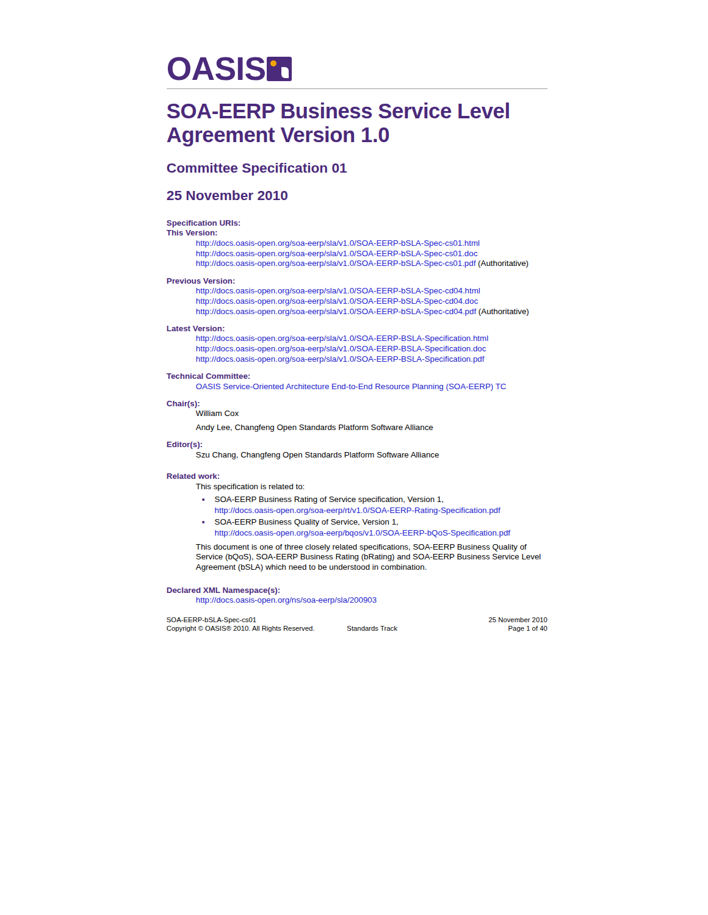OASIS
SOA-EERP Business Service Level
Agreement Version 1.0
Committee Specification 01
25 November 2010
Specification URIs:
This Version:
http://docs.oasis-open.org/soa-eerp/sla/v1.0/SOA-EERP-bSLA-Spec-cs01.html
http://docs.oasis-open.org/soa-eerp/sla/v1.0/SOA-EERP-bSLA-Spec-cs01.doc
http://docs.oasis-open.org/soa-eerp/sla/v1.0/SOA-EERP-bSLA-Spec-cs01.pdf (Authoritative)
Previous Version:
http://docs.oasis-open.org/soa-eerp/sla/v1.0/SOA-EERP-bSLA-Spec-cd04.html
http://docs.oasis-open.org/soa-eerp/sla/v1.0/SOA-EERP-bSLA-Spec-cd04.doc
http://docs.oasis-open.org/soa-eerp/sla/v1.0/SOA-EERP-bSLA-Spec-cd04.pdf (Authoritative)
Latest Version:
http://docs.oasis-open.org/soa-eerp/sla/v1.0/SOA-EERP-BSLA-Specification.html
http://docs.oasis-open.org/soa-eerp/sla/v1.0/SOA-EERP-BSLA-Specification.doc
http://docs.oasis-open.org/soa-eerp/sla/v1.0/SOA-EERP-BSLA-Specification.pdf
Technical Committee:
OASIS Service-Oriented Architecture End-to-End Resource Planning (SOA-EERP) TC
Chair(s):
William Cox
Andy Lee, Changfeng Open Standards Platform Software Alliance
Editor(s):
Szu Chang, Changfeng Open Standards Platform Software Alliance
Related work:
This specification is related to:
SOA-EERP Business Rating of Service specification, Version 1, http://docs.oasis-open.org/soa-eerp/rt/v1.0/SOA-EERP-Rating-Specification.pdf
SOA-EERP Business Quality of Service, Version 1, http://docs.oasis-open.org/soa-eerp/bqos/v1.0/SOA-EERP-bQoS-Specification.pdf
This document is one of three closely related specifications, SOA-EERP Business Quality of Service (bQoS), SOA-EERP Business Rating (bRating) and SOA-EERP Business Service Level Agreement (bSLA) which need to be understood in combination.
Declared XML Namespace(s):
http://docs.oasis-open.org/ns/soa-eerp/sla/200903
SOA-EERP-bSLA-Spec-cs01
25 November 2010
Copyright © OASIS® 2010. All Rights Reserved. Standards Track
Page 1 of 40